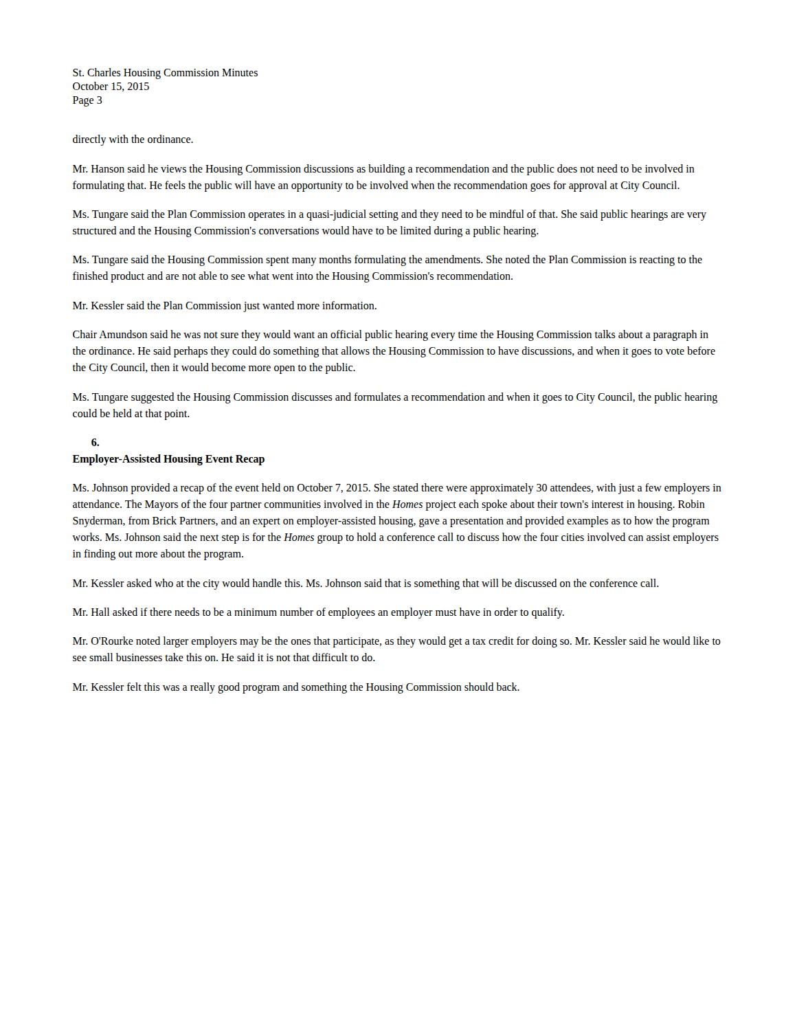St. Charles Housing Commission Minutes
October 15, 2015
Page 3
directly with the ordinance.
Mr. Hanson said he views the Housing Commission discussions as building a recommendation and the public does not need to be involved in formulating that. He feels the public will have an opportunity to be involved when the recommendation goes for approval at City Council.
Ms. Tungare said the Plan Commission operates in a quasi-judicial setting and they need to be mindful of that. She said public hearings are very structured and the Housing Commission's conversations would have to be limited during a public hearing.
Ms. Tungare said the Housing Commission spent many months formulating the amendments. She noted the Plan Commission is reacting to the finished product and are not able to see what went into the Housing Commission's recommendation.
Mr. Kessler said the Plan Commission just wanted more information.
Chair Amundson said he was not sure they would want an official public hearing every time the Housing Commission talks about a paragraph in the ordinance. He said perhaps they could do something that allows the Housing Commission to have discussions, and when it goes to vote before the City Council, then it would become more open to the public.
Ms. Tungare suggested the Housing Commission discusses and formulates a recommendation and when it goes to City Council, the public hearing could be held at that point.
6.
Employer-Assisted Housing Event Recap
Ms. Johnson provided a recap of the event held on October 7, 2015. She stated there were approximately 30 attendees, with just a few employers in attendance. The Mayors of the four partner communities involved in the Homes project each spoke about their town's interest in housing. Robin Snyderman, from Brick Partners, and an expert on employer-assisted housing, gave a presentation and provided examples as to how the program works. Ms. Johnson said the next step is for the Homes group to hold a conference call to discuss how the four cities involved can assist employers in finding out more about the program.
Mr. Kessler asked who at the city would handle this. Ms. Johnson said that is something that will be discussed on the conference call.
Mr. Hall asked if there needs to be a minimum number of employees an employer must have in order to qualify.
Mr. O'Rourke noted larger employers may be the ones that participate, as they would get a tax credit for doing so. Mr. Kessler said he would like to see small businesses take this on. He said it is not that difficult to do.
Mr. Kessler felt this was a really good program and something the Housing Commission should back.